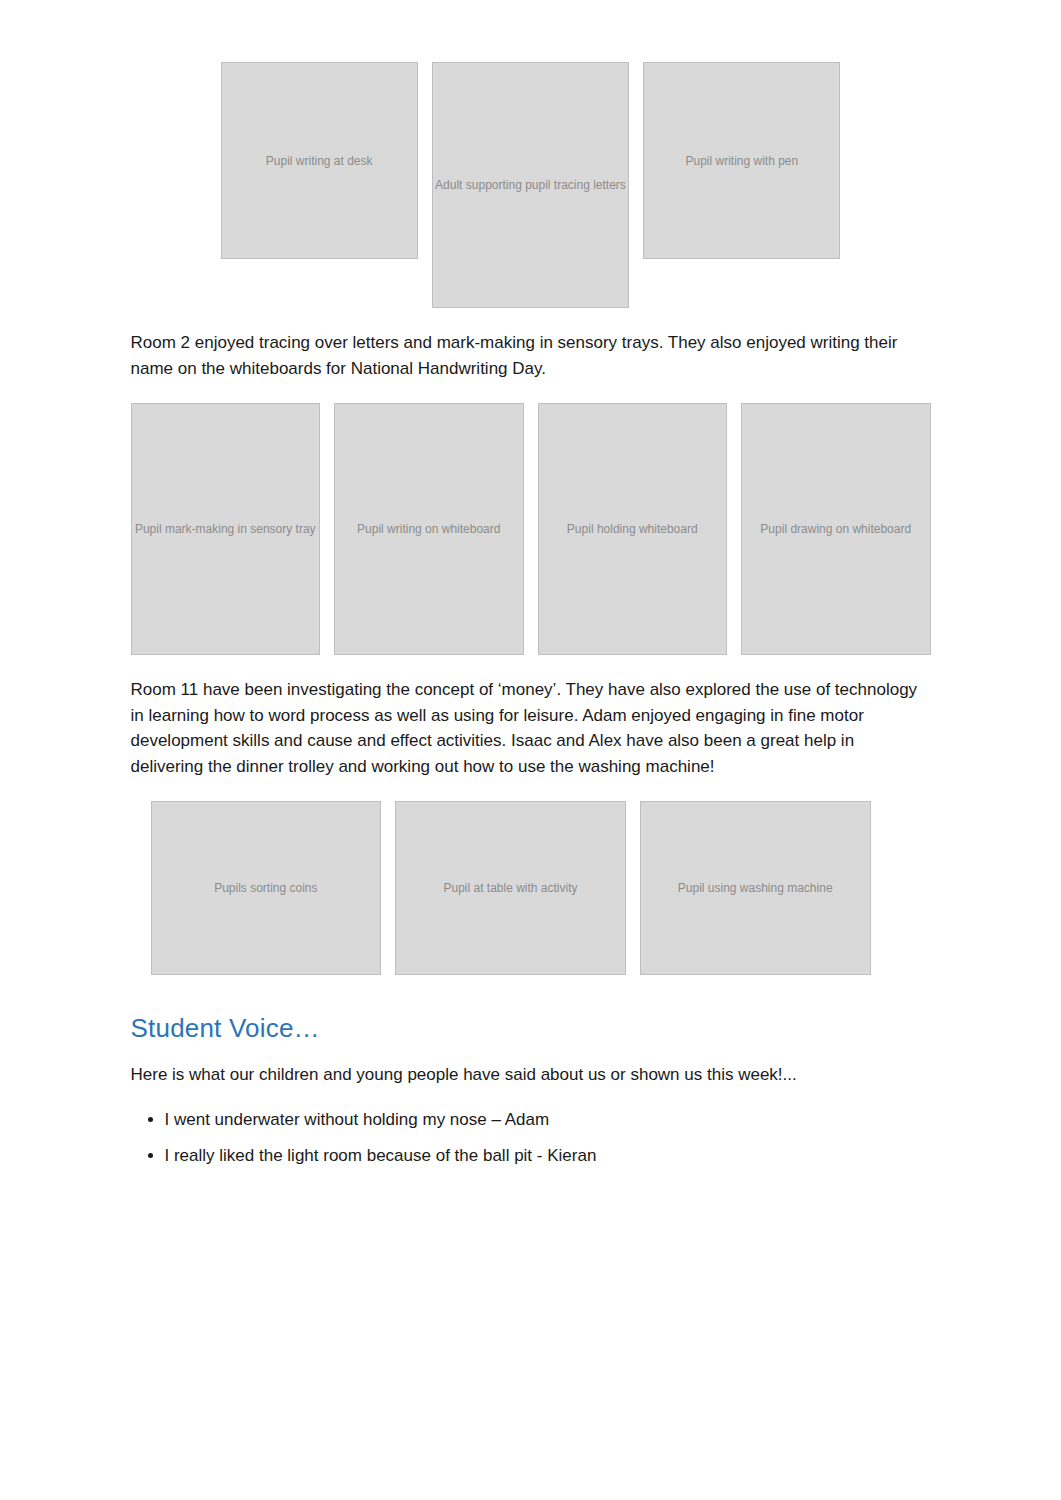Pupil writing at desk
Adult supporting pupil tracing letters
Pupil writing with pen
Room 2 enjoyed tracing over letters and mark-making in sensory trays. They also enjoyed writing their name on the whiteboards for National Handwriting Day.
Pupil mark-making in sensory tray
Pupil writing on whiteboard
Pupil holding whiteboard
Pupil drawing on whiteboard
Room 11 have been investigating the concept of ‘money’. They have also explored the use of technology in learning how to word process as well as using for leisure. Adam enjoyed engaging in fine motor development skills and cause and effect activities. Isaac and Alex have also been a great help in delivering the dinner trolley and working out how to use the washing machine!
Pupils sorting coins
Pupil at table with activity
Pupil using washing machine
Student Voice…
Here is what our children and young people have said about us or shown us this week!...
I went underwater without holding my nose – Adam
I really liked the light room because of the ball pit - Kieran